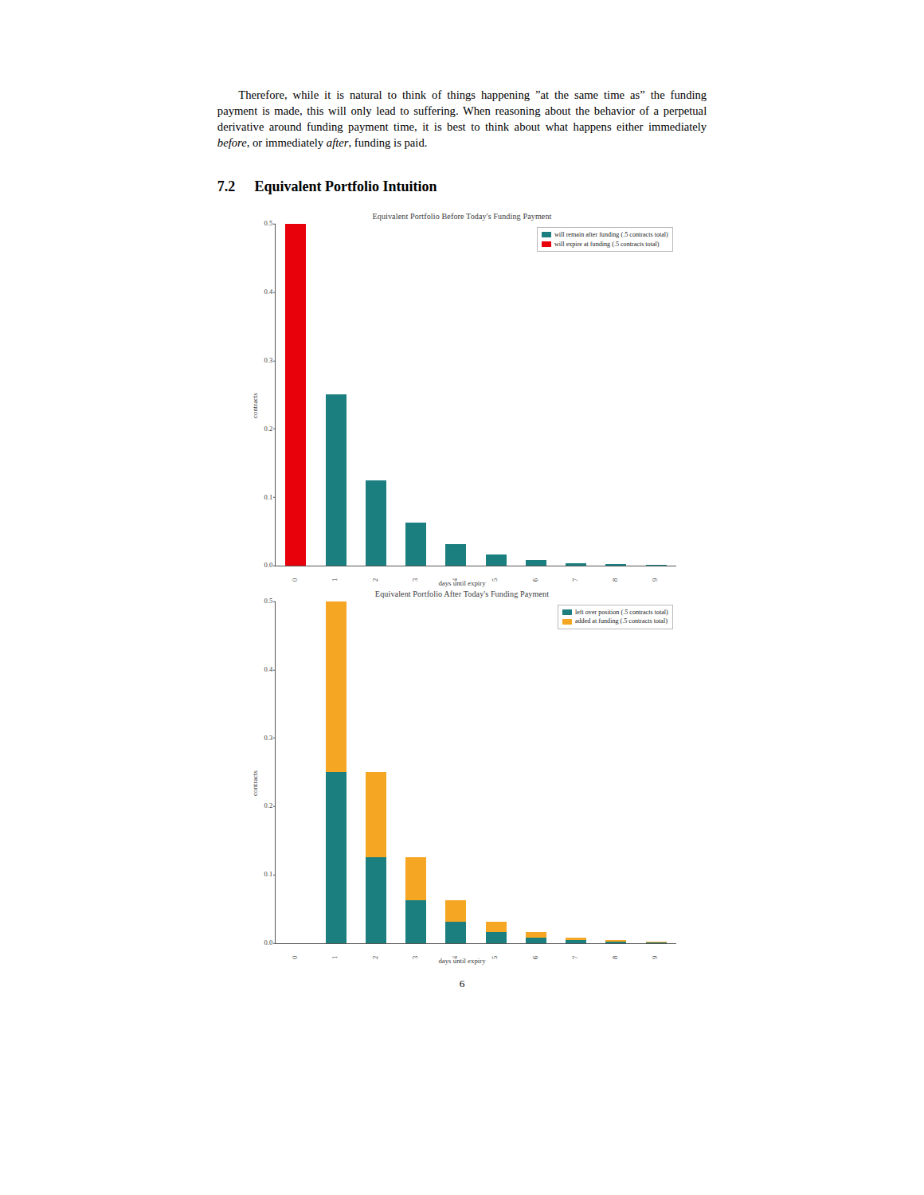Therefore, while it is natural to think of things happening ”at the same time as” the funding payment is made, this will only lead to suffering. When reasoning about the behavior of a perpetual derivative around funding payment time, it is best to think about what happens either immediately before, or immediately after, funding is paid.
7.2 Equivalent Portfolio Intuition
Equivalent Portfolio Before Today's Funding Payment
contracts
will remain after funding (.5 contracts total)
will expire at funding (.5 contracts total)
0.0
0.1
0.2
0.3
0.4
0.5
0
1
2
3
4
5
6
7
8
9
days until expiry
Equivalent Portfolio After Today's Funding Payment
contracts
left over position (.5 contracts total)
added at funding (.5 contracts total)
0.0
0.1
0.2
0.3
0.4
0.5
0
1
2
3
4
5
6
7
8
9
days until expiry
6